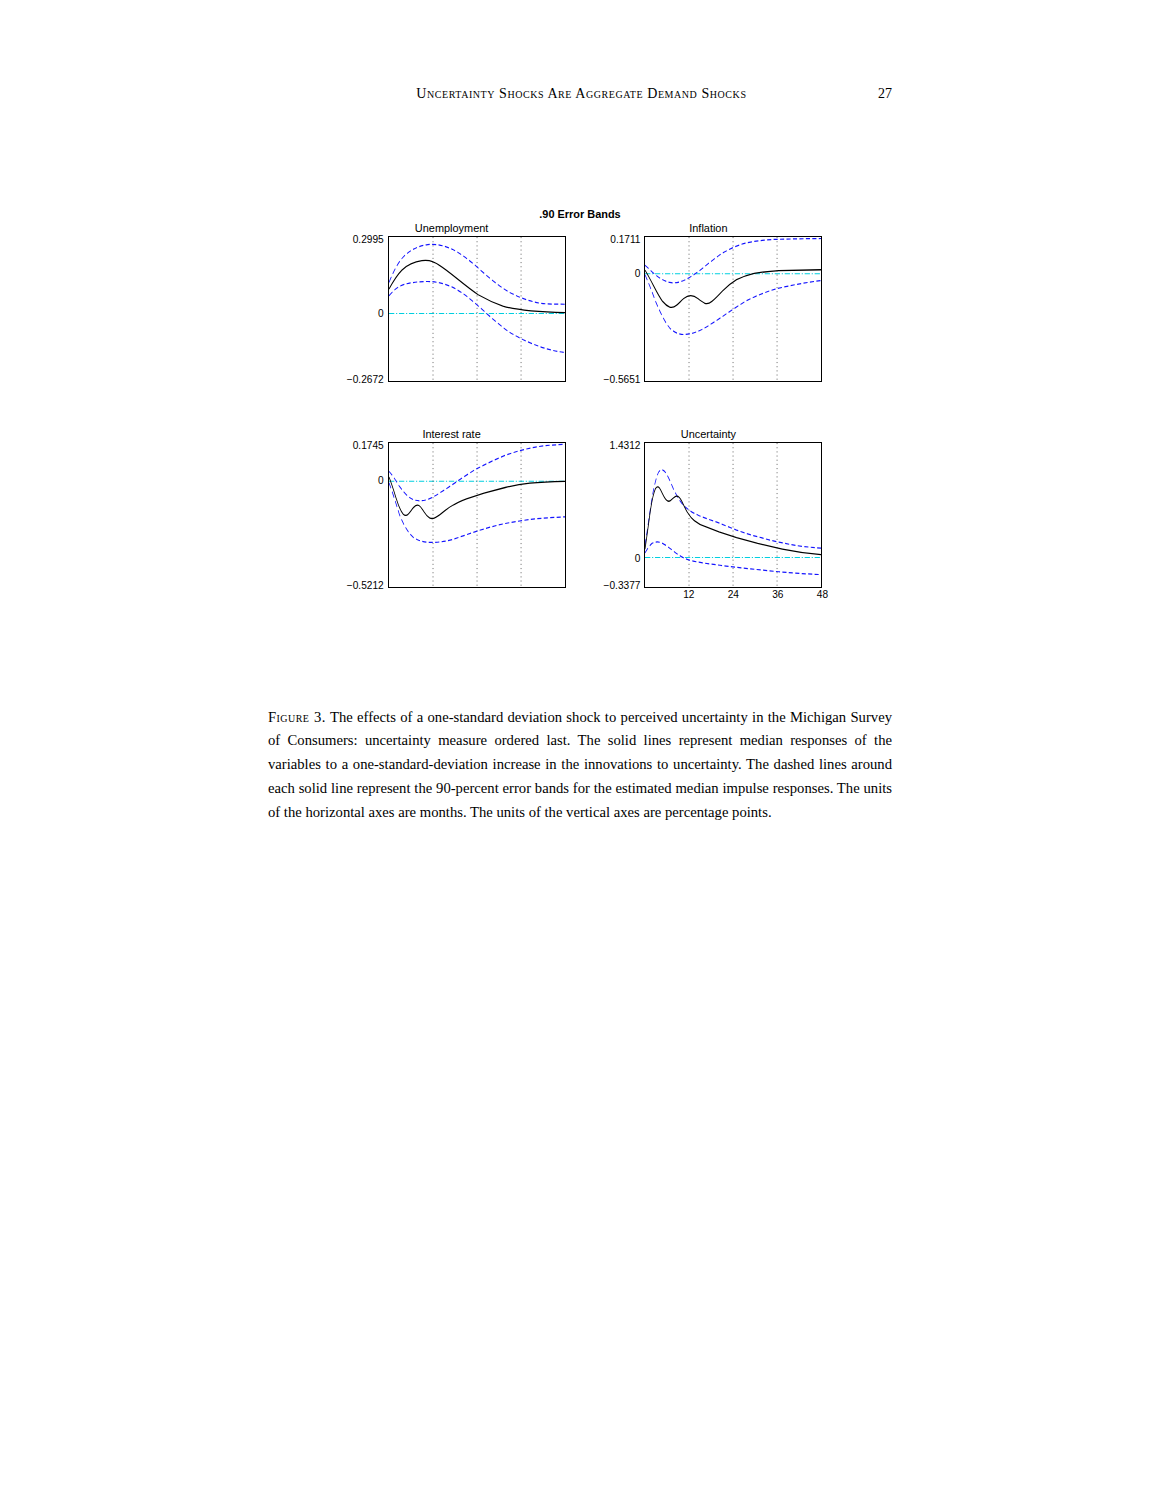Uncertainty Shocks Are Aggregate Demand Shocks
27
.90 Error Bands
Unemployment
0.2995 0 −0.2672
Inflation
0.1711 0 −0.5651
Interest rate
0.1745 0 −0.5212
Uncertainty
1.4312 0 −0.3377
12 24 36 48
Figure 3. The effects of a one-standard deviation shock to perceived uncertainty in the Michigan Survey of Consumers: uncertainty measure ordered last. The solid lines represent median responses of the variables to a one-standard-deviation increase in the innovations to uncertainty. The dashed lines around each solid line represent the 90-percent error bands for the estimated median impulse responses. The units of the horizontal axes are months. The units of the vertical axes are percentage points.